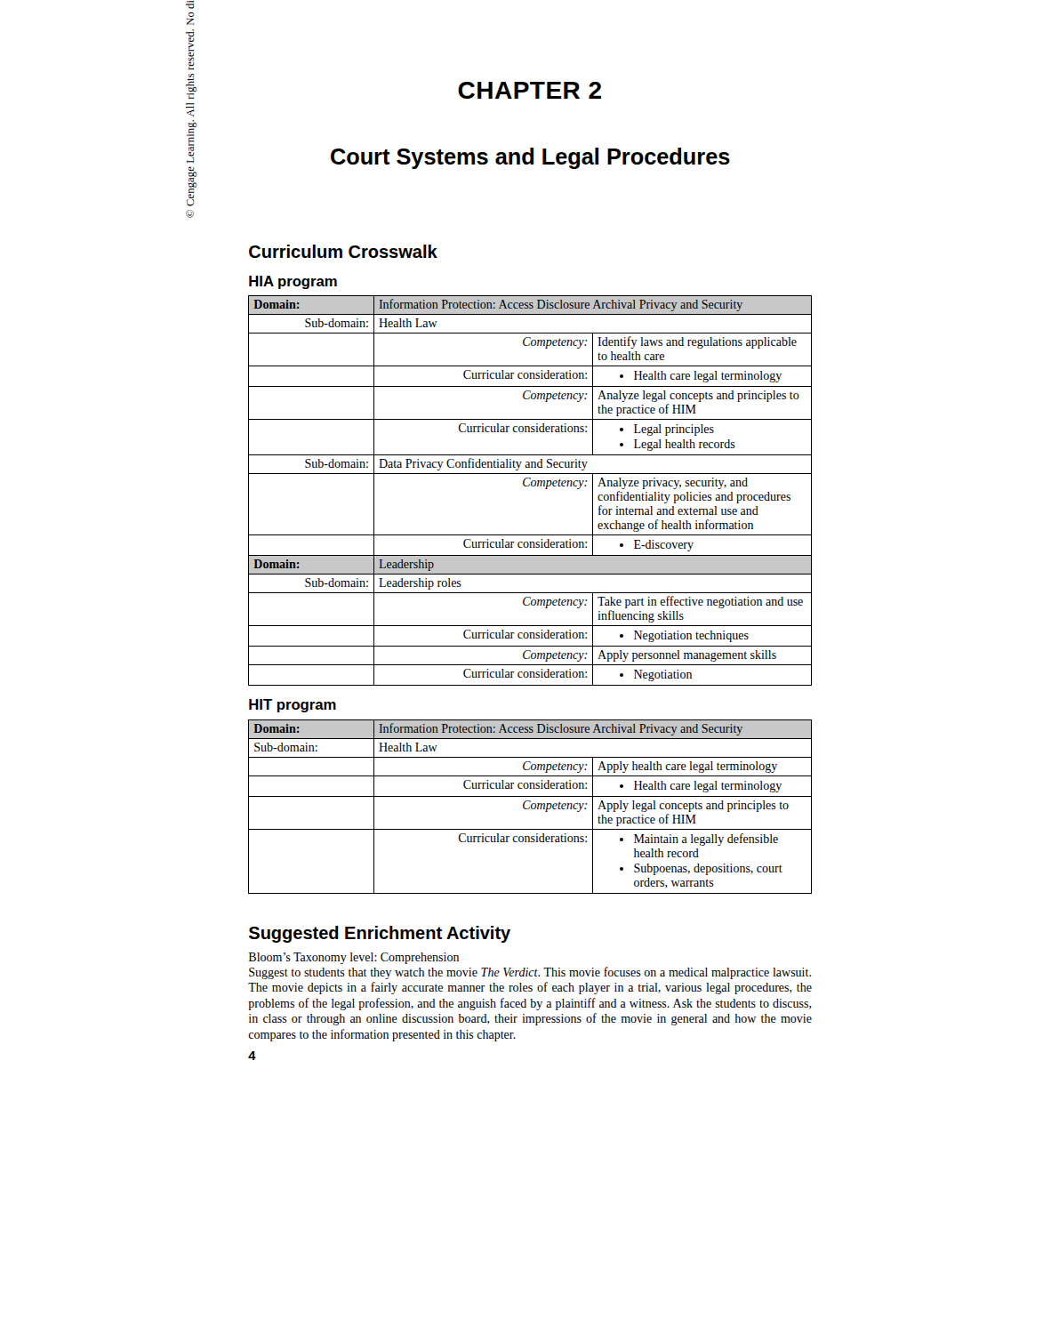© Cengage Learning. All rights reserved. No distribution allowed without express authorization.
CHAPTER 2
Court Systems and Legal Procedures
Curriculum Crosswalk
HIA program
| Domain: | Information Protection: Access Disclosure Archival Privacy and Security |
| Sub-domain: | Health Law |
| | Competency: | Identify laws and regulations applicable to health care |
| | Curricular consideration: | Health care legal terminology |
| | Competency: | Analyze legal concepts and principles to the practice of HIM |
| | Curricular considerations: | Legal principles Legal health records |
| Sub-domain: | Data Privacy Confidentiality and Security |
| | Competency: | Analyze privacy, security, and confidentiality policies and procedures for internal and external use and exchange of health information |
| | Curricular consideration: | E-discovery |
| Domain: | Leadership |
| Sub-domain: | Leadership roles |
| | Competency: | Take part in effective negotiation and use influencing skills |
| | Curricular consideration: | Negotiation techniques |
| | Competency: | Apply personnel management skills |
| | Curricular consideration: | Negotiation |
HIT program
| Domain: | Information Protection: Access Disclosure Archival Privacy and Security |
| Sub-domain: | Health Law |
| | Competency: | Apply health care legal terminology |
| | Curricular consideration: | Health care legal terminology |
| | Competency: | Apply legal concepts and principles to the practice of HIM |
| | Curricular considerations: | Maintain a legally defensible health record Subpoenas, depositions, court orders, warrants |
Suggested Enrichment Activity
Bloom’s Taxonomy level: Comprehension
Suggest to students that they watch the movie The Verdict. This movie focuses on a medical malpractice lawsuit. The movie depicts in a fairly accurate manner the roles of each player in a trial, various legal procedures, the problems of the legal profession, and the anguish faced by a plaintiff and a witness. Ask the students to discuss, in class or through an online discussion board, their impressions of the movie in general and how the movie compares to the information presented in this chapter.
4